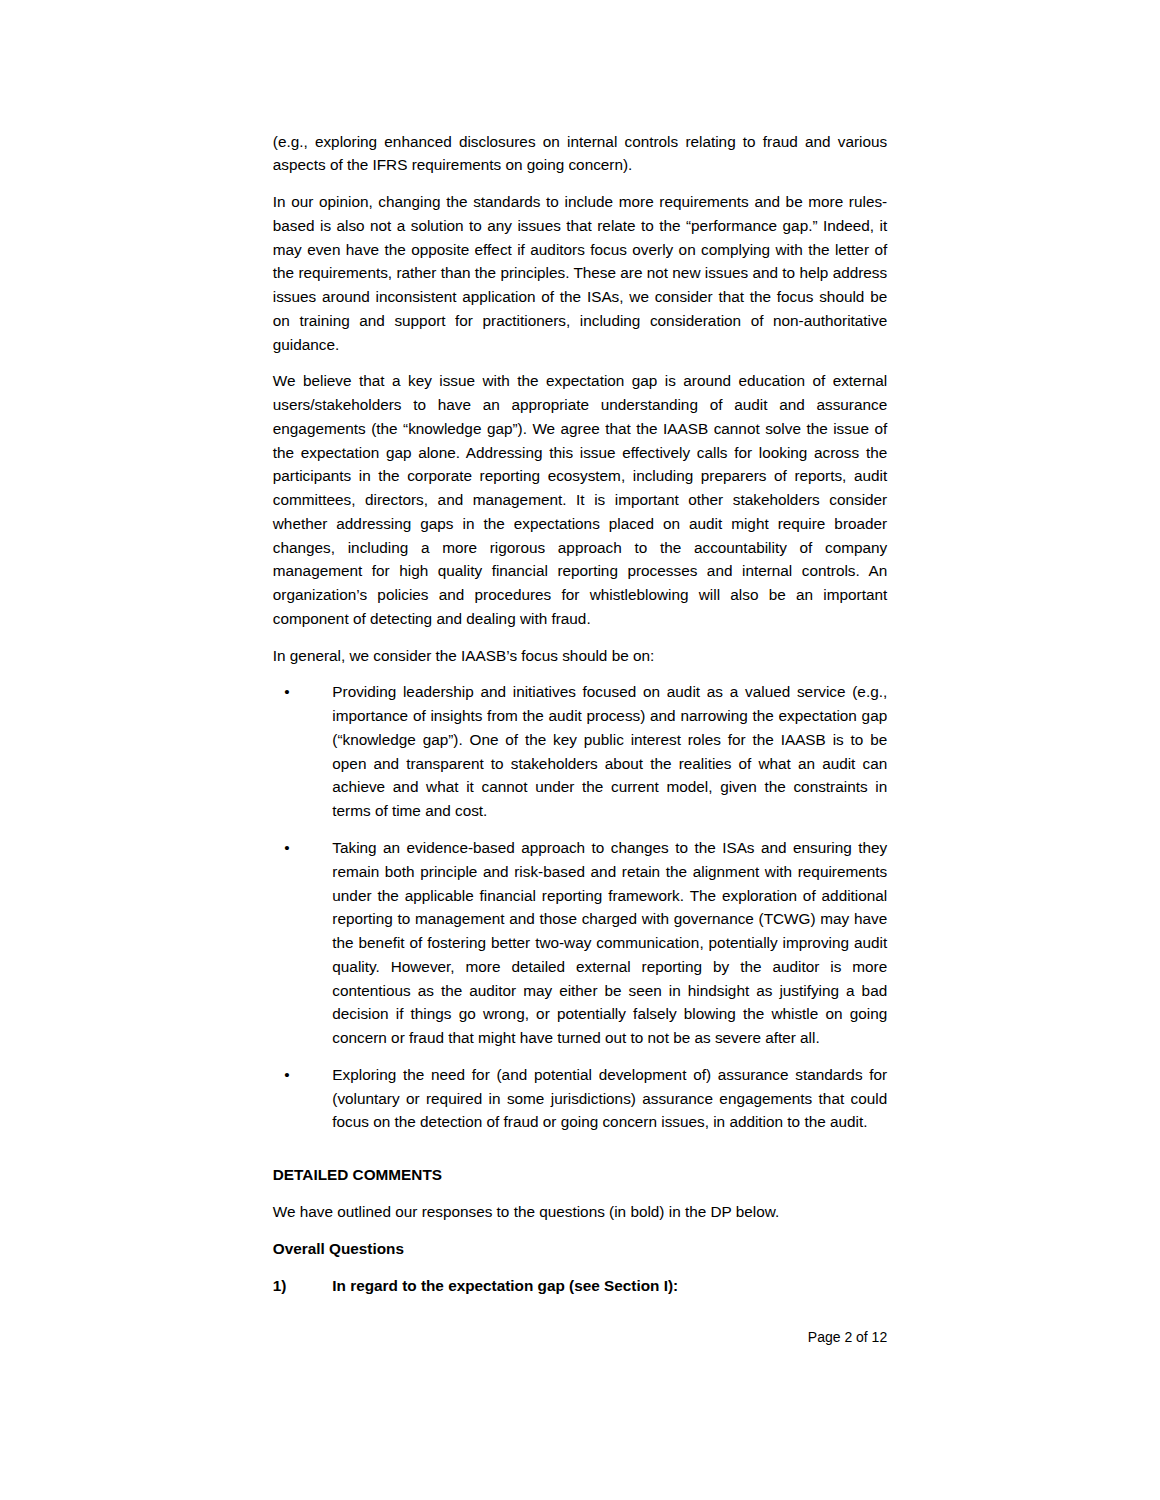(e.g., exploring enhanced disclosures on internal controls relating to fraud and various aspects of the IFRS requirements on going concern).
In our opinion, changing the standards to include more requirements and be more rules-based is also not a solution to any issues that relate to the “performance gap.” Indeed, it may even have the opposite effect if auditors focus overly on complying with the letter of the requirements, rather than the principles. These are not new issues and to help address issues around inconsistent application of the ISAs, we consider that the focus should be on training and support for practitioners, including consideration of non-authoritative guidance.
We believe that a key issue with the expectation gap is around education of external users/stakeholders to have an appropriate understanding of audit and assurance engagements (the “knowledge gap”). We agree that the IAASB cannot solve the issue of the expectation gap alone. Addressing this issue effectively calls for looking across the participants in the corporate reporting ecosystem, including preparers of reports, audit committees, directors, and management. It is important other stakeholders consider whether addressing gaps in the expectations placed on audit might require broader changes, including a more rigorous approach to the accountability of company management for high quality financial reporting processes and internal controls. An organization’s policies and procedures for whistleblowing will also be an important component of detecting and dealing with fraud.
In general, we consider the IAASB’s focus should be on:
Providing leadership and initiatives focused on audit as a valued service (e.g., importance of insights from the audit process) and narrowing the expectation gap (“knowledge gap”). One of the key public interest roles for the IAASB is to be open and transparent to stakeholders about the realities of what an audit can achieve and what it cannot under the current model, given the constraints in terms of time and cost.
Taking an evidence-based approach to changes to the ISAs and ensuring they remain both principle and risk-based and retain the alignment with requirements under the applicable financial reporting framework. The exploration of additional reporting to management and those charged with governance (TCWG) may have the benefit of fostering better two-way communication, potentially improving audit quality. However, more detailed external reporting by the auditor is more contentious as the auditor may either be seen in hindsight as justifying a bad decision if things go wrong, or potentially falsely blowing the whistle on going concern or fraud that might have turned out to not be as severe after all.
Exploring the need for (and potential development of) assurance standards for (voluntary or required in some jurisdictions) assurance engagements that could focus on the detection of fraud or going concern issues, in addition to the audit.
DETAILED COMMENTS
We have outlined our responses to the questions (in bold) in the DP below.
Overall Questions
1) In regard to the expectation gap (see Section I):
Page 2 of 12